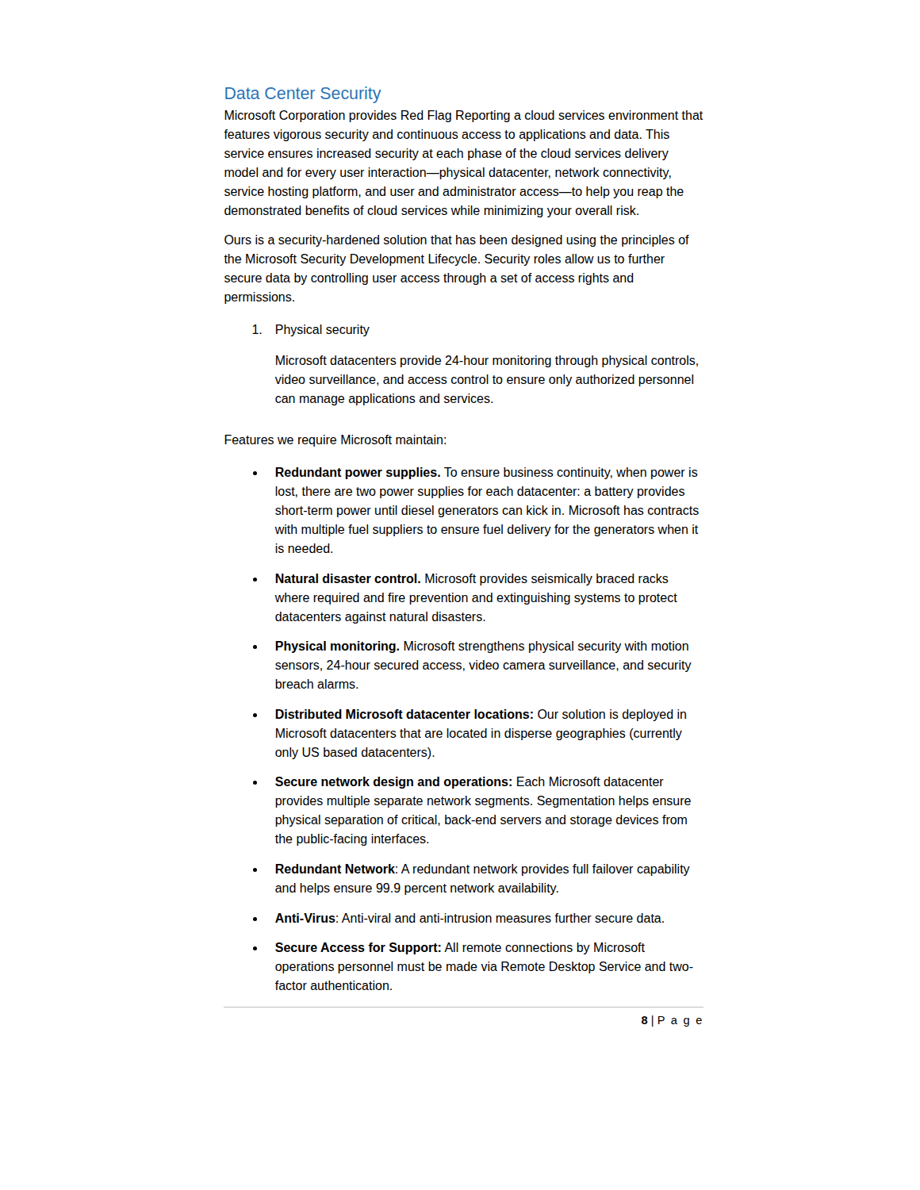Data Center Security
Microsoft Corporation provides Red Flag Reporting a cloud services environment that features vigorous security and continuous access to applications and data. This service ensures increased security at each phase of the cloud services delivery model and for every user interaction—physical datacenter, network connectivity, service hosting platform, and user and administrator access—to help you reap the demonstrated benefits of cloud services while minimizing your overall risk.
Ours is a security-hardened solution that has been designed using the principles of the Microsoft Security Development Lifecycle. Security roles allow us to further secure data by controlling user access through a set of access rights and permissions.
Physical security
Microsoft datacenters provide 24-hour monitoring through physical controls, video surveillance, and access control to ensure only authorized personnel can manage applications and services.
Features we require Microsoft maintain:
Redundant power supplies. To ensure business continuity, when power is lost, there are two power supplies for each datacenter: a battery provides short-term power until diesel generators can kick in. Microsoft has contracts with multiple fuel suppliers to ensure fuel delivery for the generators when it is needed.
Natural disaster control. Microsoft provides seismically braced racks where required and fire prevention and extinguishing systems to protect datacenters against natural disasters.
Physical monitoring. Microsoft strengthens physical security with motion sensors, 24-hour secured access, video camera surveillance, and security breach alarms.
Distributed Microsoft datacenter locations: Our solution is deployed in Microsoft datacenters that are located in disperse geographies (currently only US based datacenters).
Secure network design and operations: Each Microsoft datacenter provides multiple separate network segments. Segmentation helps ensure physical separation of critical, back-end servers and storage devices from the public-facing interfaces.
Redundant Network: A redundant network provides full failover capability and helps ensure 99.9 percent network availability.
Anti-Virus: Anti-viral and anti-intrusion measures further secure data.
Secure Access for Support: All remote connections by Microsoft operations personnel must be made via Remote Desktop Service and two-factor authentication.
8 | P a g e